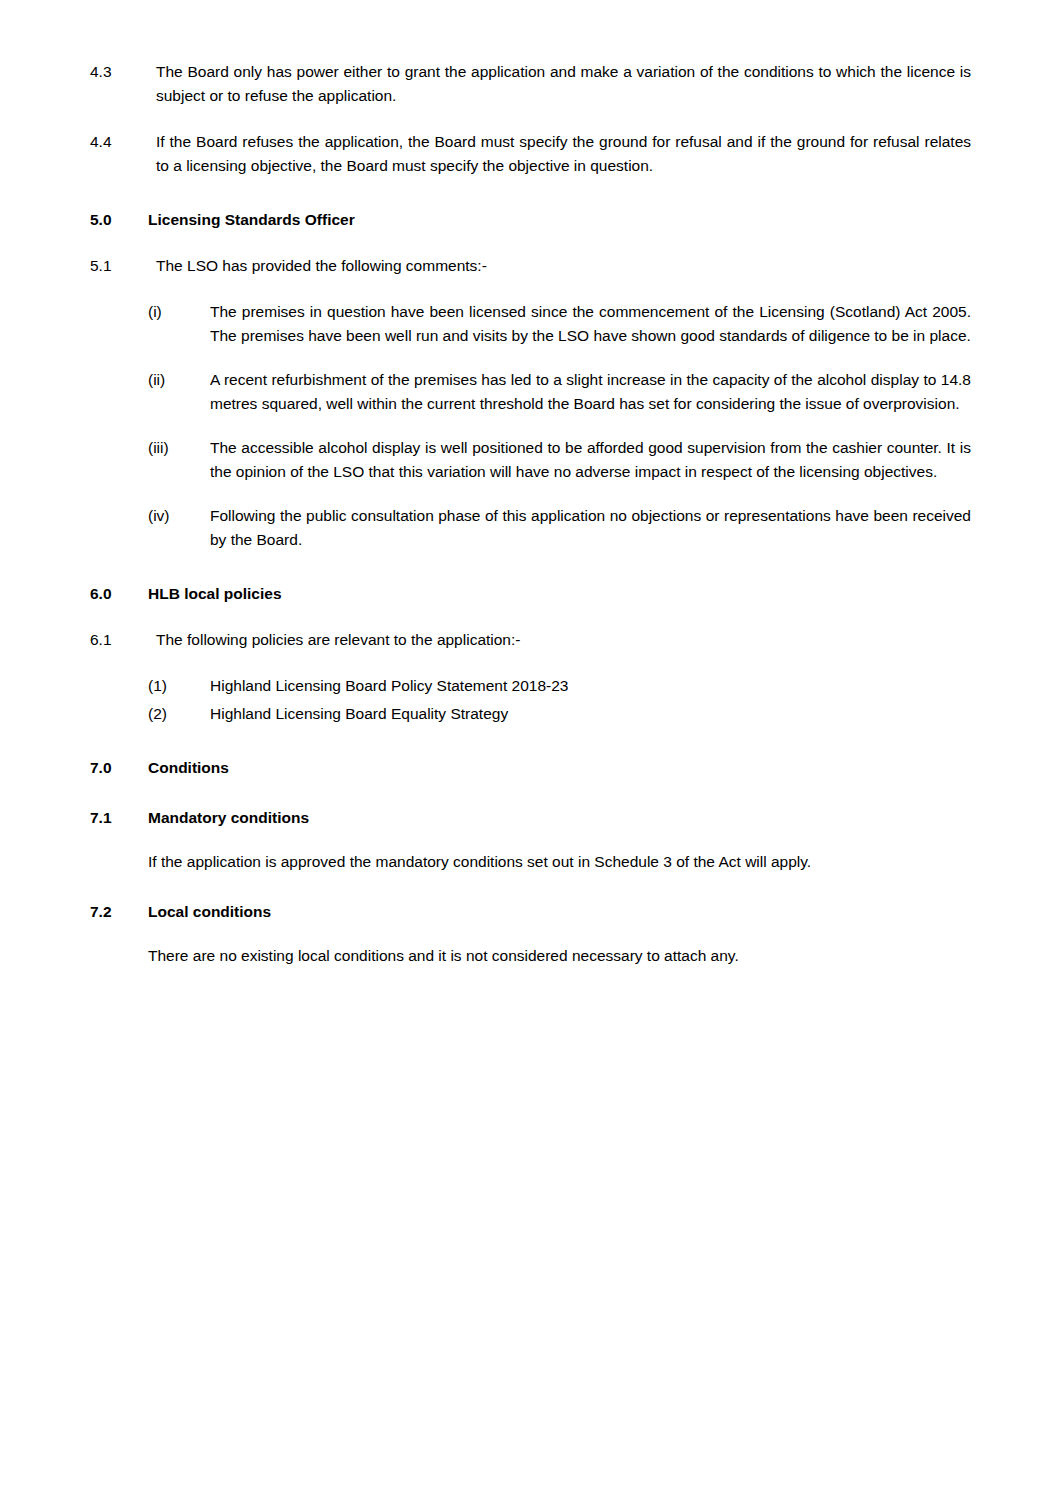4.3
The Board only has power either to grant the application and make a variation of the conditions to which the licence is subject or to refuse the application.
4.4
If the Board refuses the application, the Board must specify the ground for refusal and if the ground for refusal relates to a licensing objective, the Board must specify the objective in question.
5.0 Licensing Standards Officer
5.1
The LSO has provided the following comments:-
(i)
The premises in question have been licensed since the commencement of the Licensing (Scotland) Act 2005. The premises have been well run and visits by the LSO have shown good standards of diligence to be in place.
(ii)
A recent refurbishment of the premises has led to a slight increase in the capacity of the alcohol display to 14.8 metres squared, well within the current threshold the Board has set for considering the issue of overprovision.
(iii)
The accessible alcohol display is well positioned to be afforded good supervision from the cashier counter. It is the opinion of the LSO that this variation will have no adverse impact in respect of the licensing objectives.
(iv)
Following the public consultation phase of this application no objections or representations have been received by the Board.
6.0 HLB local policies
6.1
The following policies are relevant to the application:-
(1)
Highland Licensing Board Policy Statement 2018-23
(2)
Highland Licensing Board Equality Strategy
7.0 Conditions
7.1 Mandatory conditions
If the application is approved the mandatory conditions set out in Schedule 3 of the Act will apply.
7.2 Local conditions
There are no existing local conditions and it is not considered necessary to attach any.